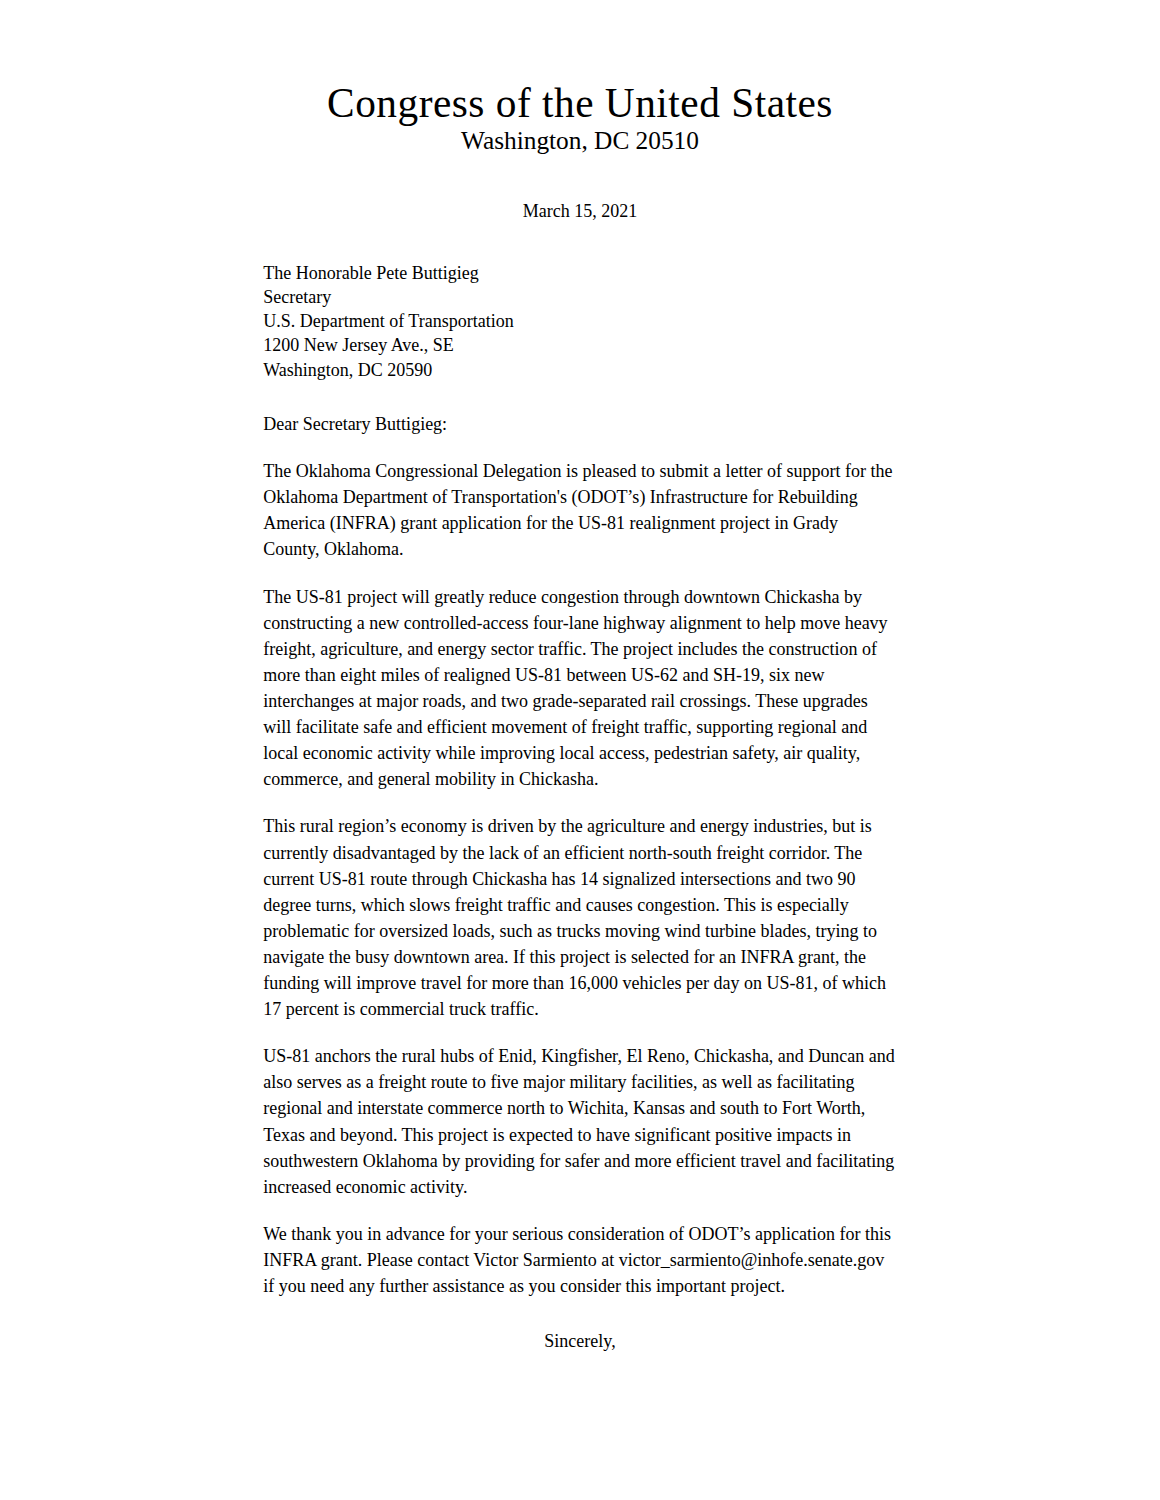Congress of the United States
Washington, DC 20510
March 15, 2021
The Honorable Pete Buttigieg
Secretary
U.S. Department of Transportation
1200 New Jersey Ave., SE
Washington, DC 20590
Dear Secretary Buttigieg:
The Oklahoma Congressional Delegation is pleased to submit a letter of support for the Oklahoma Department of Transportation's (ODOT’s) Infrastructure for Rebuilding America (INFRA) grant application for the US-81 realignment project in Grady County, Oklahoma.
The US-81 project will greatly reduce congestion through downtown Chickasha by constructing a new controlled-access four-lane highway alignment to help move heavy freight, agriculture, and energy sector traffic. The project includes the construction of more than eight miles of realigned US-81 between US-62 and SH-19, six new interchanges at major roads, and two grade-separated rail crossings. These upgrades will facilitate safe and efficient movement of freight traffic, supporting regional and local economic activity while improving local access, pedestrian safety, air quality, commerce, and general mobility in Chickasha.
This rural region’s economy is driven by the agriculture and energy industries, but is currently disadvantaged by the lack of an efficient north-south freight corridor. The current US-81 route through Chickasha has 14 signalized intersections and two 90 degree turns, which slows freight traffic and causes congestion. This is especially problematic for oversized loads, such as trucks moving wind turbine blades, trying to navigate the busy downtown area. If this project is selected for an INFRA grant, the funding will improve travel for more than 16,000 vehicles per day on US-81, of which 17 percent is commercial truck traffic.
US-81 anchors the rural hubs of Enid, Kingfisher, El Reno, Chickasha, and Duncan and also serves as a freight route to five major military facilities, as well as facilitating regional and interstate commerce north to Wichita, Kansas and south to Fort Worth, Texas and beyond. This project is expected to have significant positive impacts in southwestern Oklahoma by providing for safer and more efficient travel and facilitating increased economic activity.
We thank you in advance for your serious consideration of ODOT’s application for this INFRA grant. Please contact Victor Sarmiento at victor_sarmiento@inhofe.senate.gov if you need any further assistance as you consider this important project.
Sincerely,